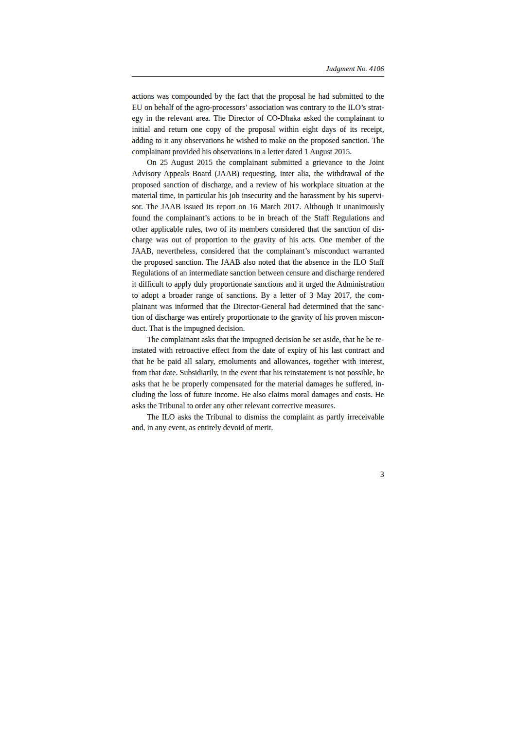Judgment No. 4106
actions was compounded by the fact that the proposal he had submitted to the EU on behalf of the agro-processors’ association was contrary to the ILO’s strategy in the relevant area. The Director of CO-Dhaka asked the complainant to initial and return one copy of the proposal within eight days of its receipt, adding to it any observations he wished to make on the proposed sanction. The complainant provided his observations in a letter dated 1 August 2015.
On 25 August 2015 the complainant submitted a grievance to the Joint Advisory Appeals Board (JAAB) requesting, inter alia, the withdrawal of the proposed sanction of discharge, and a review of his workplace situation at the material time, in particular his job insecurity and the harassment by his supervisor. The JAAB issued its report on 16 March 2017. Although it unanimously found the complainant’s actions to be in breach of the Staff Regulations and other applicable rules, two of its members considered that the sanction of discharge was out of proportion to the gravity of his acts. One member of the JAAB, nevertheless, considered that the complainant’s misconduct warranted the proposed sanction. The JAAB also noted that the absence in the ILO Staff Regulations of an intermediate sanction between censure and discharge rendered it difficult to apply duly proportionate sanctions and it urged the Administration to adopt a broader range of sanctions. By a letter of 3 May 2017, the complainant was informed that the Director-General had determined that the sanction of discharge was entirely proportionate to the gravity of his proven misconduct. That is the impugned decision.
The complainant asks that the impugned decision be set aside, that he be reinstated with retroactive effect from the date of expiry of his last contract and that he be paid all salary, emoluments and allowances, together with interest, from that date. Subsidiarily, in the event that his reinstatement is not possible, he asks that he be properly compensated for the material damages he suffered, including the loss of future income. He also claims moral damages and costs. He asks the Tribunal to order any other relevant corrective measures.
The ILO asks the Tribunal to dismiss the complaint as partly irreceivable and, in any event, as entirely devoid of merit.
3